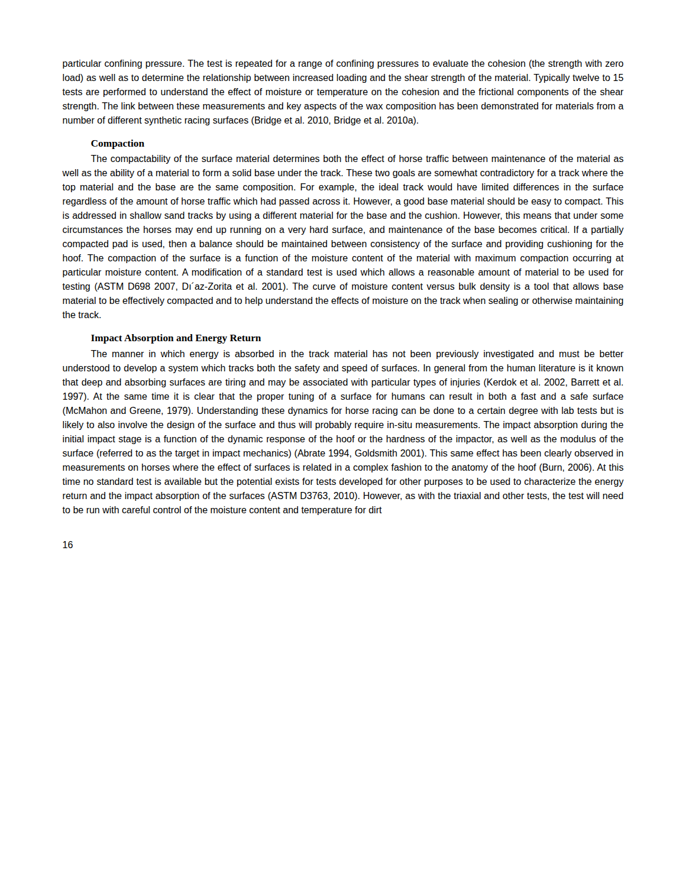particular confining pressure. The test is repeated for a range of confining pressures to evaluate the cohesion (the strength with zero load) as well as to determine the relationship between increased loading and the shear strength of the material. Typically twelve to 15 tests are performed to understand the effect of moisture or temperature on the cohesion and the frictional components of the shear strength. The link between these measurements and key aspects of the wax composition has been demonstrated for materials from a number of different synthetic racing surfaces (Bridge et al. 2010, Bridge et al. 2010a).
Compaction
The compactability of the surface material determines both the effect of horse traffic between maintenance of the material as well as the ability of a material to form a solid base under the track. These two goals are somewhat contradictory for a track where the top material and the base are the same composition. For example, the ideal track would have limited differences in the surface regardless of the amount of horse traffic which had passed across it. However, a good base material should be easy to compact. This is addressed in shallow sand tracks by using a different material for the base and the cushion. However, this means that under some circumstances the horses may end up running on a very hard surface, and maintenance of the base becomes critical. If a partially compacted pad is used, then a balance should be maintained between consistency of the surface and providing cushioning for the hoof. The compaction of the surface is a function of the moisture content of the material with maximum compaction occurring at particular moisture content. A modification of a standard test is used which allows a reasonable amount of material to be used for testing (ASTM D698 2007, Dı´az-Zorita et al. 2001). The curve of moisture content versus bulk density is a tool that allows base material to be effectively compacted and to help understand the effects of moisture on the track when sealing or otherwise maintaining the track.
Impact Absorption and Energy Return
The manner in which energy is absorbed in the track material has not been previously investigated and must be better understood to develop a system which tracks both the safety and speed of surfaces. In general from the human literature is it known that deep and absorbing surfaces are tiring and may be associated with particular types of injuries (Kerdok et al. 2002, Barrett et al. 1997). At the same time it is clear that the proper tuning of a surface for humans can result in both a fast and a safe surface (McMahon and Greene, 1979). Understanding these dynamics for horse racing can be done to a certain degree with lab tests but is likely to also involve the design of the surface and thus will probably require in-situ measurements. The impact absorption during the initial impact stage is a function of the dynamic response of the hoof or the hardness of the impactor, as well as the modulus of the surface (referred to as the target in impact mechanics) (Abrate 1994, Goldsmith 2001). This same effect has been clearly observed in measurements on horses where the effect of surfaces is related in a complex fashion to the anatomy of the hoof (Burn, 2006). At this time no standard test is available but the potential exists for tests developed for other purposes to be used to characterize the energy return and the impact absorption of the surfaces (ASTM D3763, 2010). However, as with the triaxial and other tests, the test will need to be run with careful control of the moisture content and temperature for dirt
16